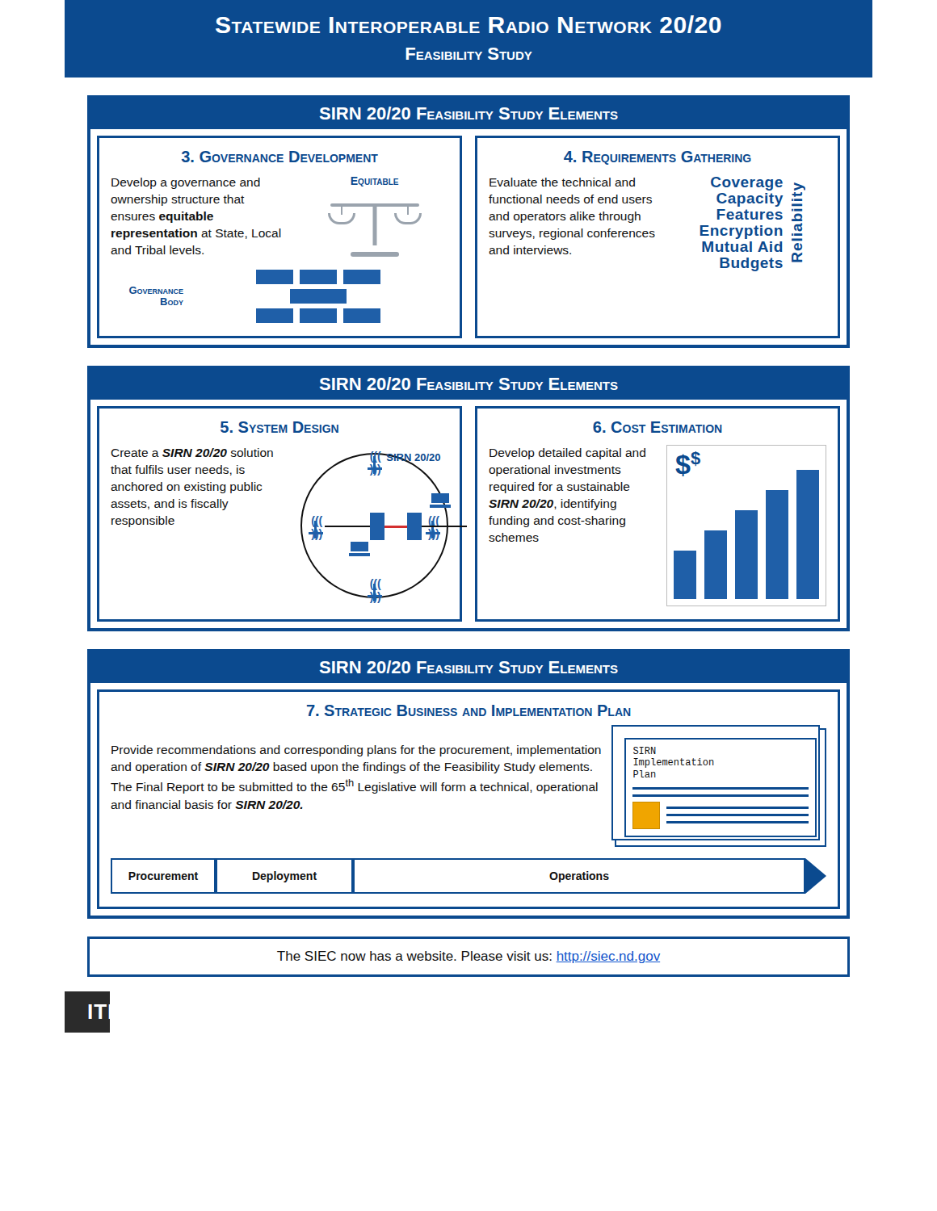Statewide Interoperable Radio Network 20/20
Feasibility Study
SIRN 20/20 Feasibility Study Elements
3. Governance Development
Develop a governance and ownership structure that ensures equitable representation at State, Local and Tribal levels.
Equitable
Governance
Body
4. Requirements Gathering
Evaluate the technical and functional needs of end users and operators alike through surveys, regional conferences and interviews.
Coverage Capacity Features Encryption Mutual Aid Budgets
Reliability
SIRN 20/20 Feasibility Study Elements
5. System Design
Create a SIRN 20/20 solution that fulfils user needs, is anchored on existing public assets, and is fiscally responsible
SIRN 20/20
((( )))
((( )))
((( )))
((( )))
6. Cost Estimation
Develop detailed capital and operational investments required for a sustainable SIRN 20/20, identifying funding and cost-sharing schemes
$$
SIRN 20/20 Feasibility Study Elements
7. Strategic Business and Implementation Plan
Provide recommendations and corresponding plans for the procurement, implementation and operation of SIRN 20/20 based upon the findings of the Feasibility Study elements. The Final Report to be submitted to the 65th Legislative will form a technical, operational and financial basis for SIRN 20/20.
SIRN
Implementation
Plan
Procurement
Deployment
Operations
The SIEC now has a website. Please visit us: http://siec.nd.gov
ITD
SIEC